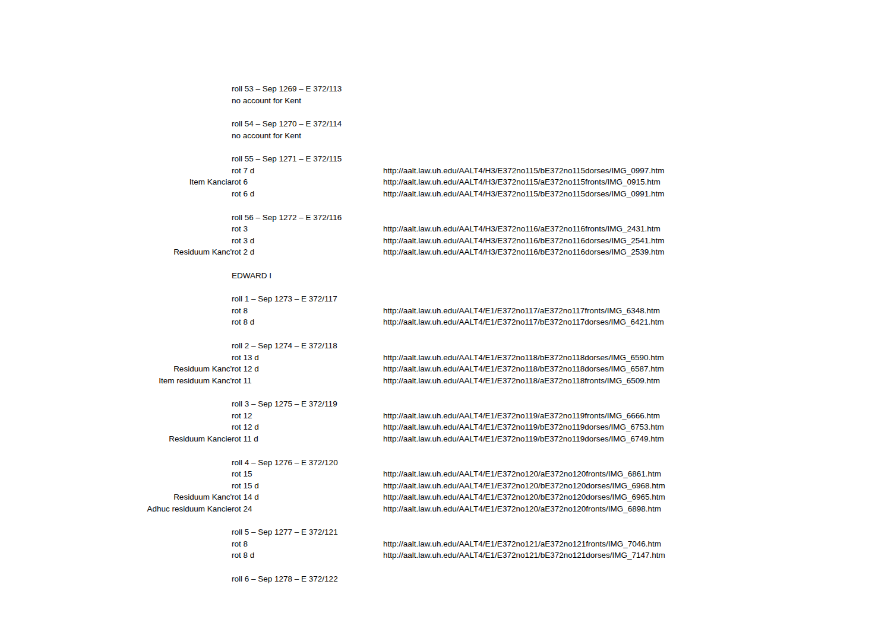| | roll 53 – Sep 1269 – E 372/113 | |
| | no account for Kent | |
| | roll 54 – Sep 1270 – E 372/114 | |
| | no account for Kent | |
| | roll 55 – Sep 1271 – E 372/115 | |
| | rot 7 d | http://aalt.law.uh.edu/AALT4/H3/E372no115/bE372no115dorses/IMG_0997.htm |
| Item Kancia | rot 6 | http://aalt.law.uh.edu/AALT4/H3/E372no115/aE372no115fronts/IMG_0915.htm |
| | rot 6 d | http://aalt.law.uh.edu/AALT4/H3/E372no115/bE372no115dorses/IMG_0991.htm |
| | roll 56 – Sep 1272 – E 372/116 | |
| | rot 3 | http://aalt.law.uh.edu/AALT4/H3/E372no116/aE372no116fronts/IMG_2431.htm |
| | rot 3 d | http://aalt.law.uh.edu/AALT4/H3/E372no116/bE372no116dorses/IMG_2541.htm |
| Residuum Kanc' | rot 2 d | http://aalt.law.uh.edu/AALT4/H3/E372no116/bE372no116dorses/IMG_2539.htm |
| | EDWARD I | |
| | roll 1 – Sep 1273 – E 372/117 | |
| | rot 8 | http://aalt.law.uh.edu/AALT4/E1/E372no117/aE372no117fronts/IMG_6348.htm |
| | rot 8 d | http://aalt.law.uh.edu/AALT4/E1/E372no117/bE372no117dorses/IMG_6421.htm |
| | roll 2 – Sep 1274 – E 372/118 | |
| | rot 13 d | http://aalt.law.uh.edu/AALT4/E1/E372no118/bE372no118dorses/IMG_6590.htm |
| Residuum Kanc' | rot 12 d | http://aalt.law.uh.edu/AALT4/E1/E372no118/bE372no118dorses/IMG_6587.htm |
| Item residuum Kanc' | rot 11 | http://aalt.law.uh.edu/AALT4/E1/E372no118/aE372no118fronts/IMG_6509.htm |
| | roll 3 – Sep 1275 – E 372/119 | |
| | rot 12 | http://aalt.law.uh.edu/AALT4/E1/E372no119/aE372no119fronts/IMG_6666.htm |
| | rot 12 d | http://aalt.law.uh.edu/AALT4/E1/E372no119/bE372no119dorses/IMG_6753.htm |
| Residuum Kancie | rot 11 d | http://aalt.law.uh.edu/AALT4/E1/E372no119/bE372no119dorses/IMG_6749.htm |
| | roll 4 – Sep 1276 – E 372/120 | |
| | rot 15 | http://aalt.law.uh.edu/AALT4/E1/E372no120/aE372no120fronts/IMG_6861.htm |
| | rot 15 d | http://aalt.law.uh.edu/AALT4/E1/E372no120/bE372no120dorses/IMG_6968.htm |
| Residuum Kanc' | rot 14 d | http://aalt.law.uh.edu/AALT4/E1/E372no120/bE372no120dorses/IMG_6965.htm |
| Adhuc residuum Kancie | rot 24 | http://aalt.law.uh.edu/AALT4/E1/E372no120/aE372no120fronts/IMG_6898.htm |
| | roll 5 – Sep 1277 – E 372/121 | |
| | rot 8 | http://aalt.law.uh.edu/AALT4/E1/E372no121/aE372no121fronts/IMG_7046.htm |
| | rot 8 d | http://aalt.law.uh.edu/AALT4/E1/E372no121/bE372no121dorses/IMG_7147.htm |
| | roll 6 – Sep 1278 – E 372/122 | |